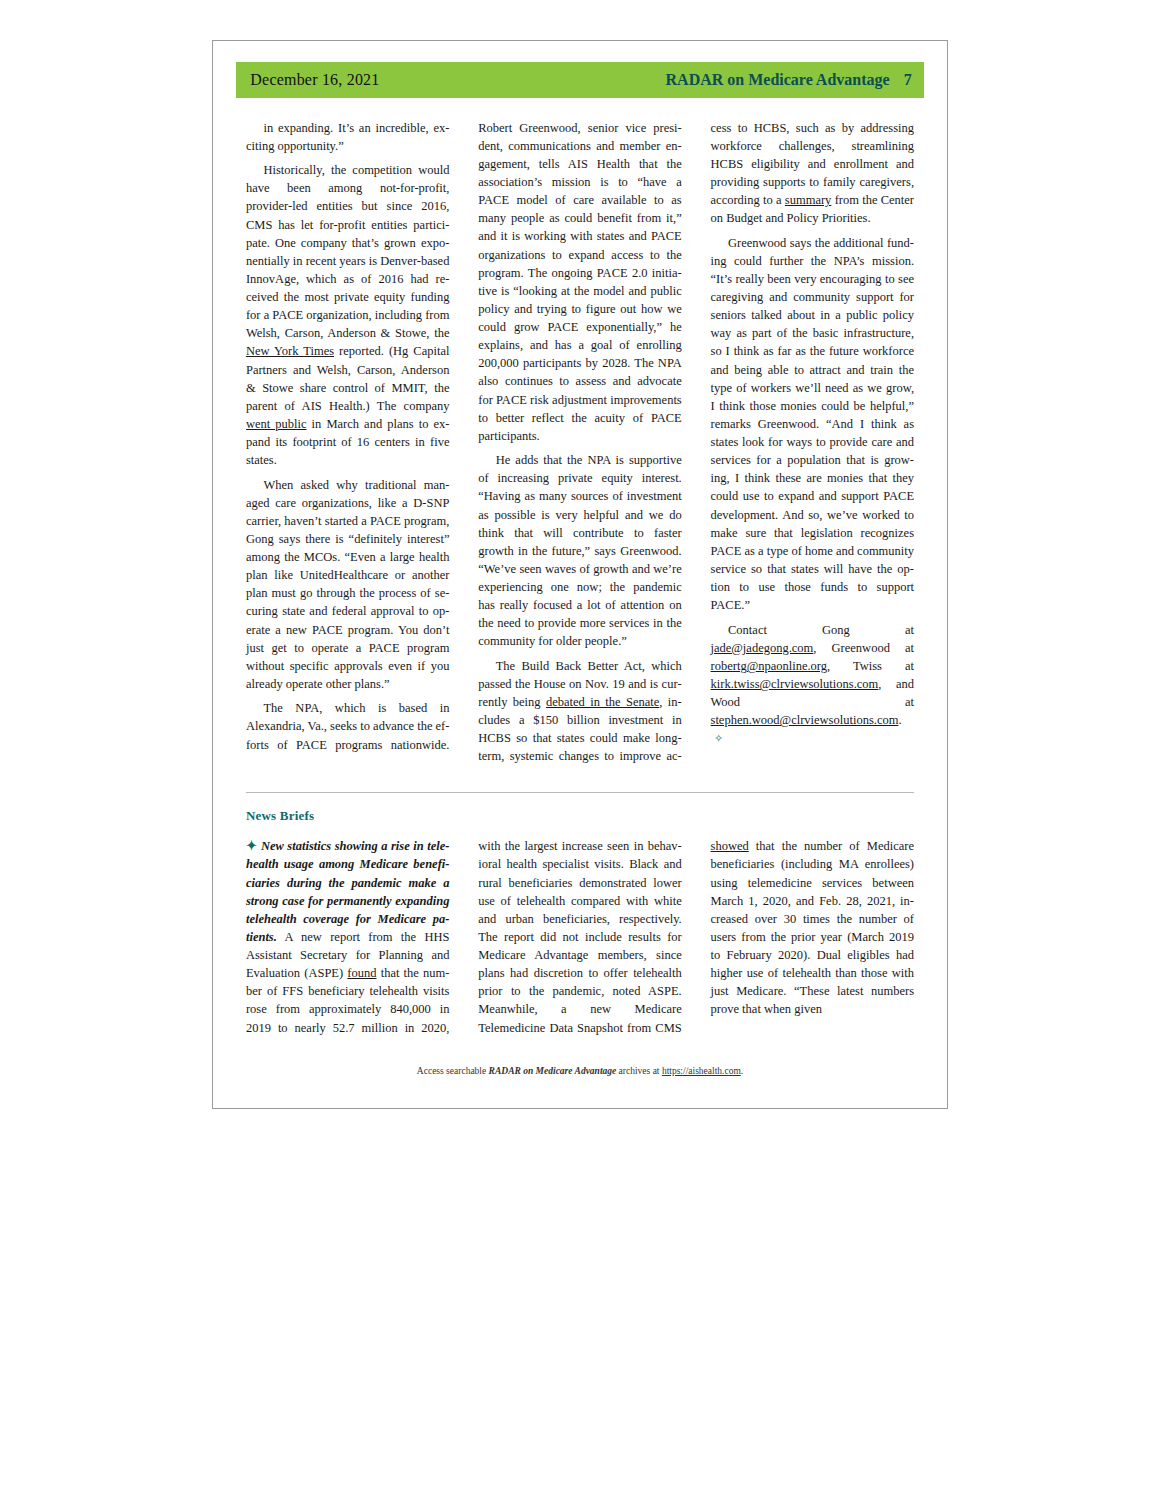December 16, 2021
RADAR on Medicare Advantage 7
in expanding. It’s an incredible, exciting opportunity.”
Historically, the competition would have been among not-for-profit, provider-led entities but since 2016, CMS has let for-profit entities participate. One company that’s grown exponentially in recent years is Denver-based InnovAge, which as of 2016 had received the most private equity funding for a PACE organization, including from Welsh, Carson, Anderson & Stowe, the New York Times reported. (Hg Capital Partners and Welsh, Carson, Anderson & Stowe share control of MMIT, the parent of AIS Health.) The company went public in March and plans to expand its footprint of 16 centers in five states.
When asked why traditional managed care organizations, like a D-SNP carrier, haven’t started a PACE program, Gong says there is “definitely interest” among the MCOs. “Even a large health plan like UnitedHealthcare or another plan must go through the process of securing state and federal approval to operate a new PACE program. You don’t just get to operate a PACE program without specific approvals even if you already operate other plans.”
The NPA, which is based in Alexandria, Va., seeks to advance the efforts of PACE programs nationwide. Robert Greenwood, senior vice president, communications and member engagement, tells AIS Health that the association’s mission is to “have a PACE model of care available to as many people as could benefit from it,” and it is working with states and PACE organizations to expand access to the program. The ongoing PACE 2.0 initiative is “looking at the model and public policy and trying to figure out how we could grow PACE exponentially,” he explains, and has a goal of enrolling 200,000 participants by 2028. The NPA also continues to assess and advocate for PACE risk adjustment improvements to better reflect the acuity of PACE participants.
He adds that the NPA is supportive of increasing private equity interest. “Having as many sources of investment as possible is very helpful and we do think that will contribute to faster growth in the future,” says Greenwood. “We’ve seen waves of growth and we’re experiencing one now; the pandemic has really focused a lot of attention on the need to provide more services in the community for older people.”
The Build Back Better Act, which passed the House on Nov. 19 and is currently being debated in the Senate, includes a $150 billion investment in HCBS so that states could make long-term, systemic changes to improve access to HCBS, such as by addressing workforce challenges, streamlining HCBS eligibility and enrollment and providing supports to family caregivers, according to a summary from the Center on Budget and Policy Priorities.
Greenwood says the additional funding could further the NPA’s mission. “It’s really been very encouraging to see caregiving and community support for seniors talked about in a public policy way as part of the basic infrastructure, so I think as far as the future workforce and being able to attract and train the type of workers we’ll need as we grow, I think those monies could be helpful,” remarks Greenwood. “And I think as states look for ways to provide care and services for a population that is growing, I think these are monies that they could use to expand and support PACE development. And so, we’ve worked to make sure that legislation recognizes PACE as a type of home and community service so that states will have the option to use those funds to support PACE.”
Contact Gong at jade@jadegong.com, Greenwood at robertg@npaonline.org, Twiss at kirk.twiss@clrviewsolutions.com, and Wood at stephen.wood@clrviewsolutions.com. ✧
News Briefs
✦New statistics showing a rise in telehealth usage among Medicare beneficiaries during the pandemic make a strong case for permanently expanding telehealth coverage for Medicare patients. A new report from the HHS Assistant Secretary for Planning and Evaluation (ASPE) found that the number of FFS beneficiary telehealth visits rose from approximately 840,000 in 2019 to nearly 52.7 million in 2020, with the largest increase seen in behavioral health specialist visits. Black and rural beneficiaries demonstrated lower use of telehealth compared with white and urban beneficiaries, respectively. The report did not include results for Medicare Advantage members, since plans had discretion to offer telehealth prior to the pandemic, noted ASPE. Meanwhile, a new Medicare Telemedicine Data Snapshot from CMS showed that the number of Medicare beneficiaries (including MA enrollees) using telemedicine services between March 1, 2020, and Feb. 28, 2021, increased over 30 times the number of users from the prior year (March 2019 to February 2020). Dual eligibles had higher use of telehealth than those with just Medicare. “These latest numbers prove that when given
Access searchable RADAR on Medicare Advantage archives at https://aishealth.com.